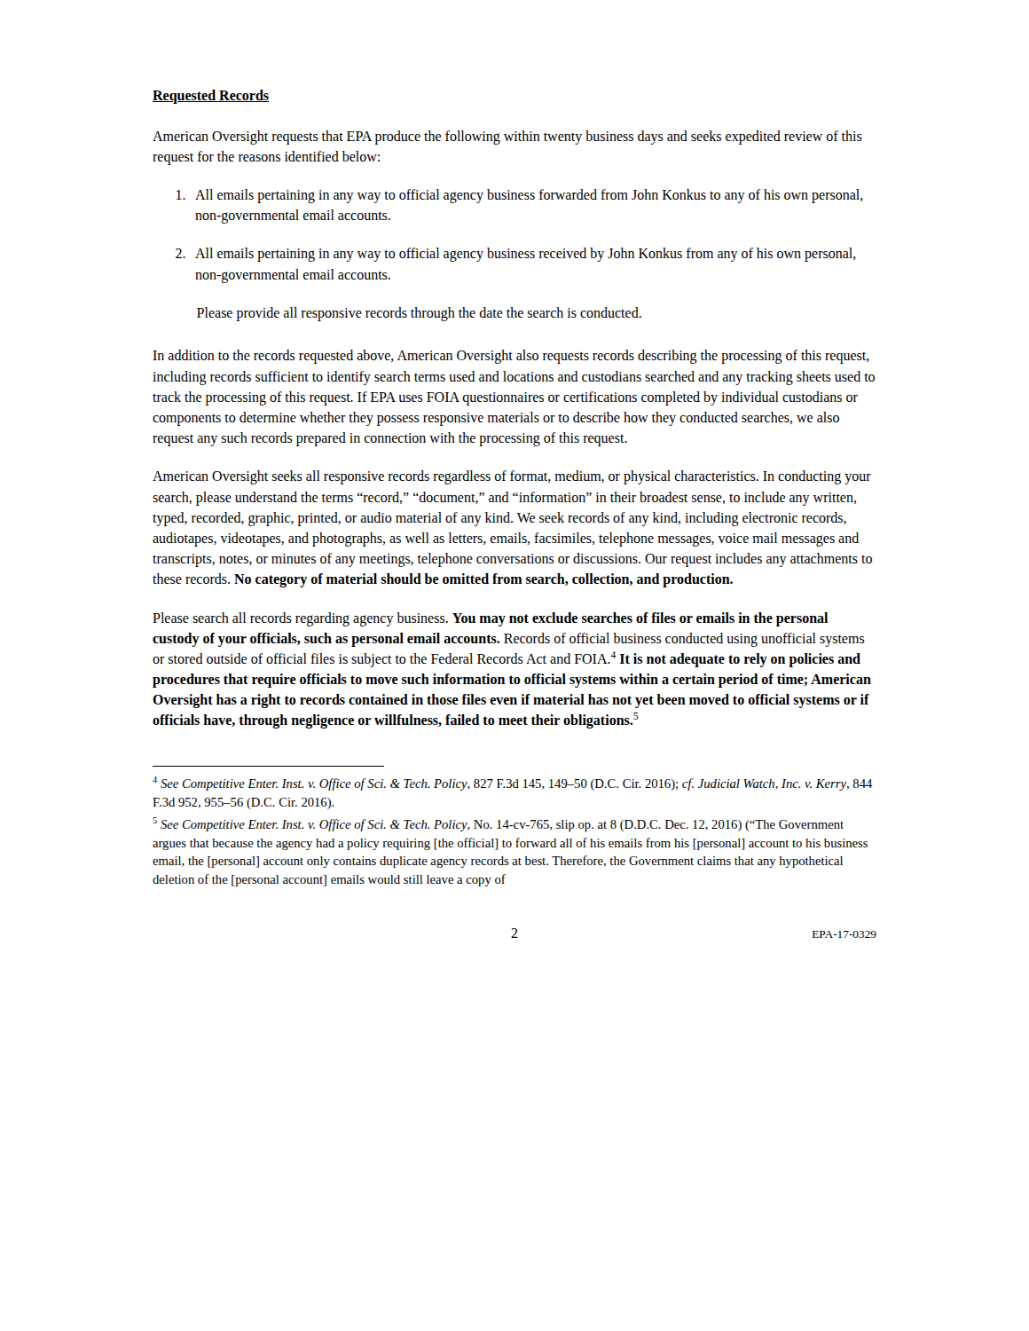Requested Records
American Oversight requests that EPA produce the following within twenty business days and seeks expedited review of this request for the reasons identified below:
All emails pertaining in any way to official agency business forwarded from John Konkus to any of his own personal, non-governmental email accounts.
All emails pertaining in any way to official agency business received by John Konkus from any of his own personal, non-governmental email accounts.
Please provide all responsive records through the date the search is conducted.
In addition to the records requested above, American Oversight also requests records describing the processing of this request, including records sufficient to identify search terms used and locations and custodians searched and any tracking sheets used to track the processing of this request. If EPA uses FOIA questionnaires or certifications completed by individual custodians or components to determine whether they possess responsive materials or to describe how they conducted searches, we also request any such records prepared in connection with the processing of this request.
American Oversight seeks all responsive records regardless of format, medium, or physical characteristics. In conducting your search, please understand the terms “record,” “document,” and “information” in their broadest sense, to include any written, typed, recorded, graphic, printed, or audio material of any kind. We seek records of any kind, including electronic records, audiotapes, videotapes, and photographs, as well as letters, emails, facsimiles, telephone messages, voice mail messages and transcripts, notes, or minutes of any meetings, telephone conversations or discussions. Our request includes any attachments to these records. No category of material should be omitted from search, collection, and production.
Please search all records regarding agency business. You may not exclude searches of files or emails in the personal custody of your officials, such as personal email accounts. Records of official business conducted using unofficial systems or stored outside of official files is subject to the Federal Records Act and FOIA.4 It is not adequate to rely on policies and procedures that require officials to move such information to official systems within a certain period of time; American Oversight has a right to records contained in those files even if material has not yet been moved to official systems or if officials have, through negligence or willfulness, failed to meet their obligations. 5
4 See Competitive Enter. Inst. v. Office of Sci. & Tech. Policy, 827 F.3d 145, 149–50 (D.C. Cir. 2016); cf. Judicial Watch, Inc. v. Kerry, 844 F.3d 952, 955–56 (D.C. Cir. 2016).
5 See Competitive Enter. Inst. v. Office of Sci. & Tech. Policy, No. 14-cv-765, slip op. at 8 (D.D.C. Dec. 12, 2016) (“The Government argues that because the agency had a policy requiring [the official] to forward all of his emails from his [personal] account to his business email, the [personal] account only contains duplicate agency records at best. Therefore, the Government claims that any hypothetical deletion of the [personal account] emails would still leave a copy of
2
EPA-17-0329